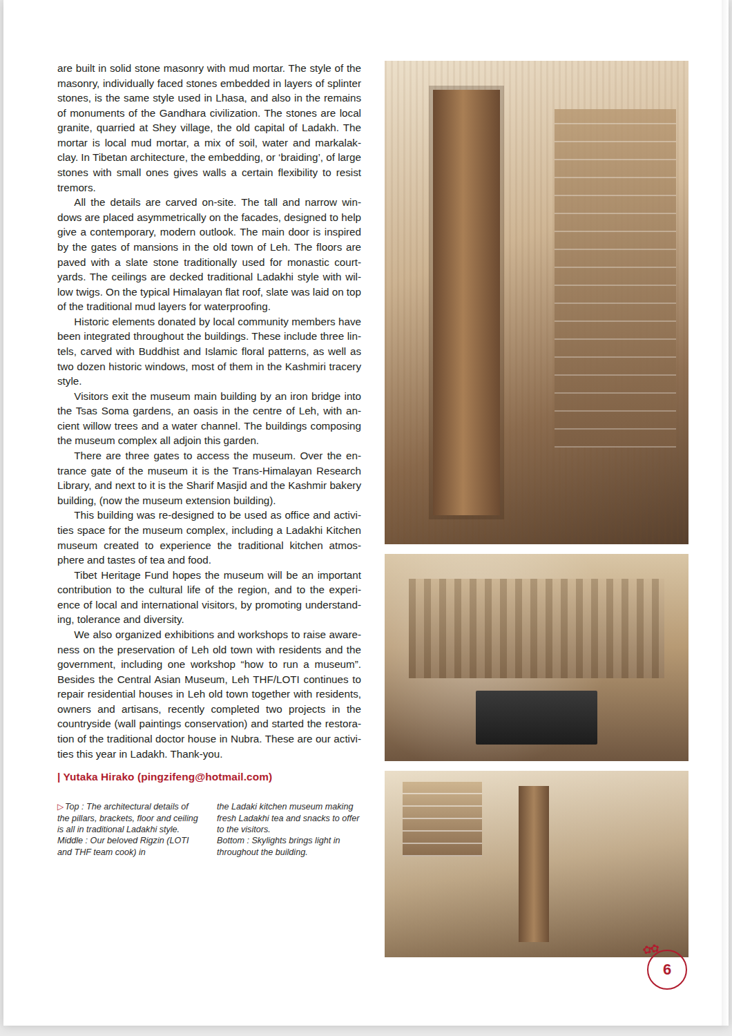are built in solid stone masonry with mud mortar. The style of the masonry, individually faced stones embedded in layers of splinter stones, is the same style used in Lhasa, and also in the remains of monuments of the Gandhara civilization. The stones are local granite, quarried at Shey village, the old capital of Ladakh. The mortar is local mud mortar, a mix of soil, water and markalak-clay. In Tibetan architecture, the embedding, or ‘braiding’, of large stones with small ones gives walls a certain flexibility to resist tremors.
All the details are carved on-site. The tall and narrow windows are placed asymmetrically on the facades, designed to help give a contemporary, modern outlook. The main door is inspired by the gates of mansions in the old town of Leh. The floors are paved with a slate stone traditionally used for monastic courtyards. The ceilings are decked traditional Ladakhi style with willow twigs. On the typical Himalayan flat roof, slate was laid on top of the traditional mud layers for waterproofing.
Historic elements donated by local community members have been integrated throughout the buildings. These include three lintels, carved with Buddhist and Islamic floral patterns, as well as two dozen historic windows, most of them in the Kashmiri tracery style.
Visitors exit the museum main building by an iron bridge into the Tsas Soma gardens, an oasis in the centre of Leh, with ancient willow trees and a water channel. The buildings composing the museum complex all adjoin this garden.
There are three gates to access the museum. Over the entrance gate of the museum it is the Trans-Himalayan Research Library, and next to it is the Sharif Masjid and the Kashmir bakery building, (now the museum extension building).
This building was re-designed to be used as office and activities space for the museum complex, including a Ladakhi Kitchen museum created to experience the traditional kitchen atmosphere and tastes of tea and food.
Tibet Heritage Fund hopes the museum will be an important contribution to the cultural life of the region, and to the experience of local and international visitors, by promoting understanding, tolerance and diversity.
We also organized exhibitions and workshops to raise awareness on the preservation of Leh old town with residents and the government, including one workshop “how to run a museum”. Besides the Central Asian Museum, Leh THF/LOTI continues to repair residential houses in Leh old town together with residents, owners and artisans, recently completed two projects in the countryside (wall paintings conservation) and started the restoration of the traditional doctor house in Nubra. These are our activities this year in Ladakh. Thank-you.
Yutaka Hirako (pingzifeng@hotmail.com)
▷Top : The architectural details of the pillars, brackets, floor and ceiling is all in traditional Ladakhi style.
Middle : Our beloved Rigzin (LOTI and THF team cook) in
the Ladaki kitchen museum making fresh Ladakhi tea and snacks to offer to the visitors.
Bottom : Skylights brings light in throughout the building.
✿✿ 6